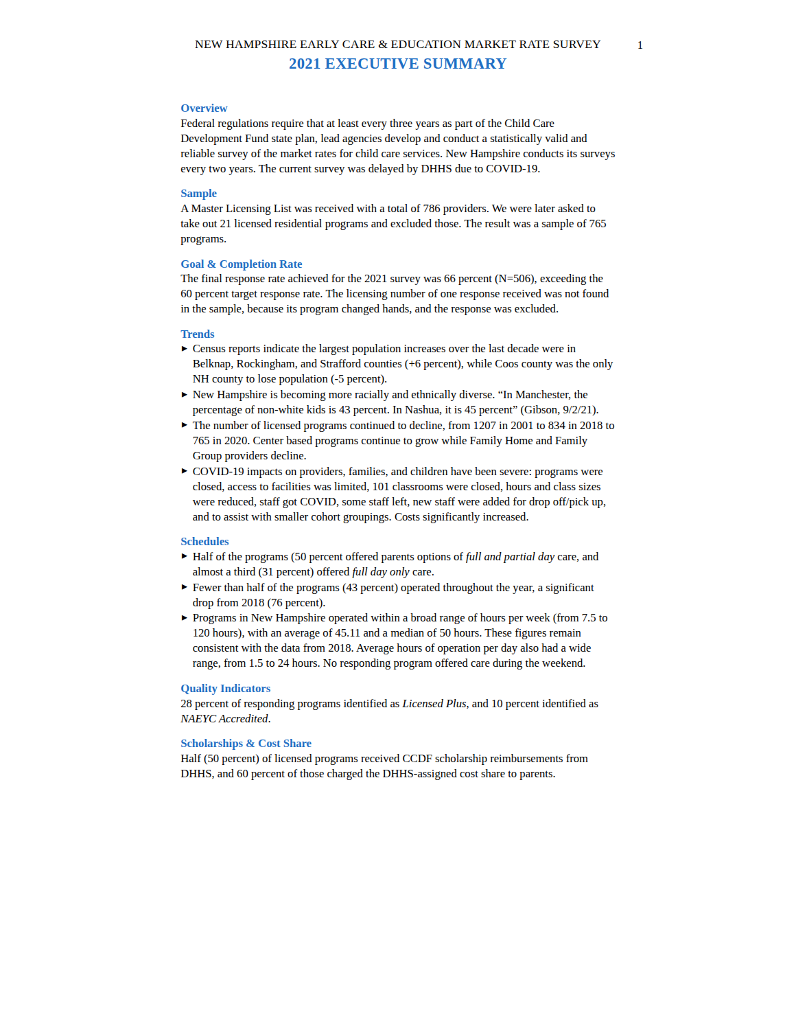1
NEW HAMPSHIRE EARLY CARE & EDUCATION MARKET RATE SURVEY
2021 EXECUTIVE SUMMARY
Overview
Federal regulations require that at least every three years as part of the Child Care Development Fund state plan, lead agencies develop and conduct a statistically valid and reliable survey of the market rates for child care services. New Hampshire conducts its surveys every two years. The current survey was delayed by DHHS due to COVID-19.
Sample
A Master Licensing List was received with a total of 786 providers. We were later asked to take out 21 licensed residential programs and excluded those. The result was a sample of 765 programs.
Goal & Completion Rate
The final response rate achieved for the 2021 survey was 66 percent (N=506), exceeding the 60 percent target response rate. The licensing number of one response received was not found in the sample, because its program changed hands, and the response was excluded.
Trends
Census reports indicate the largest population increases over the last decade were in Belknap, Rockingham, and Strafford counties (+6 percent), while Coos county was the only NH county to lose population (-5 percent).
New Hampshire is becoming more racially and ethnically diverse. “In Manchester, the percentage of non-white kids is 43 percent. In Nashua, it is 45 percent” (Gibson, 9/2/21).
The number of licensed programs continued to decline, from 1207 in 2001 to 834 in 2018 to 765 in 2020. Center based programs continue to grow while Family Home and Family Group providers decline.
COVID-19 impacts on providers, families, and children have been severe: programs were closed, access to facilities was limited, 101 classrooms were closed, hours and class sizes were reduced, staff got COVID, some staff left, new staff were added for drop off/pick up, and to assist with smaller cohort groupings. Costs significantly increased.
Schedules
Half of the programs (50 percent offered parents options of full and partial day care, and almost a third (31 percent) offered full day only care.
Fewer than half of the programs (43 percent) operated throughout the year, a significant drop from 2018 (76 percent).
Programs in New Hampshire operated within a broad range of hours per week (from 7.5 to 120 hours), with an average of 45.11 and a median of 50 hours. These figures remain consistent with the data from 2018. Average hours of operation per day also had a wide range, from 1.5 to 24 hours. No responding program offered care during the weekend.
Quality Indicators
28 percent of responding programs identified as Licensed Plus, and 10 percent identified as NAEYC Accredited.
Scholarships & Cost Share
Half (50 percent) of licensed programs received CCDF scholarship reimbursements from DHHS, and 60 percent of those charged the DHHS-assigned cost share to parents.